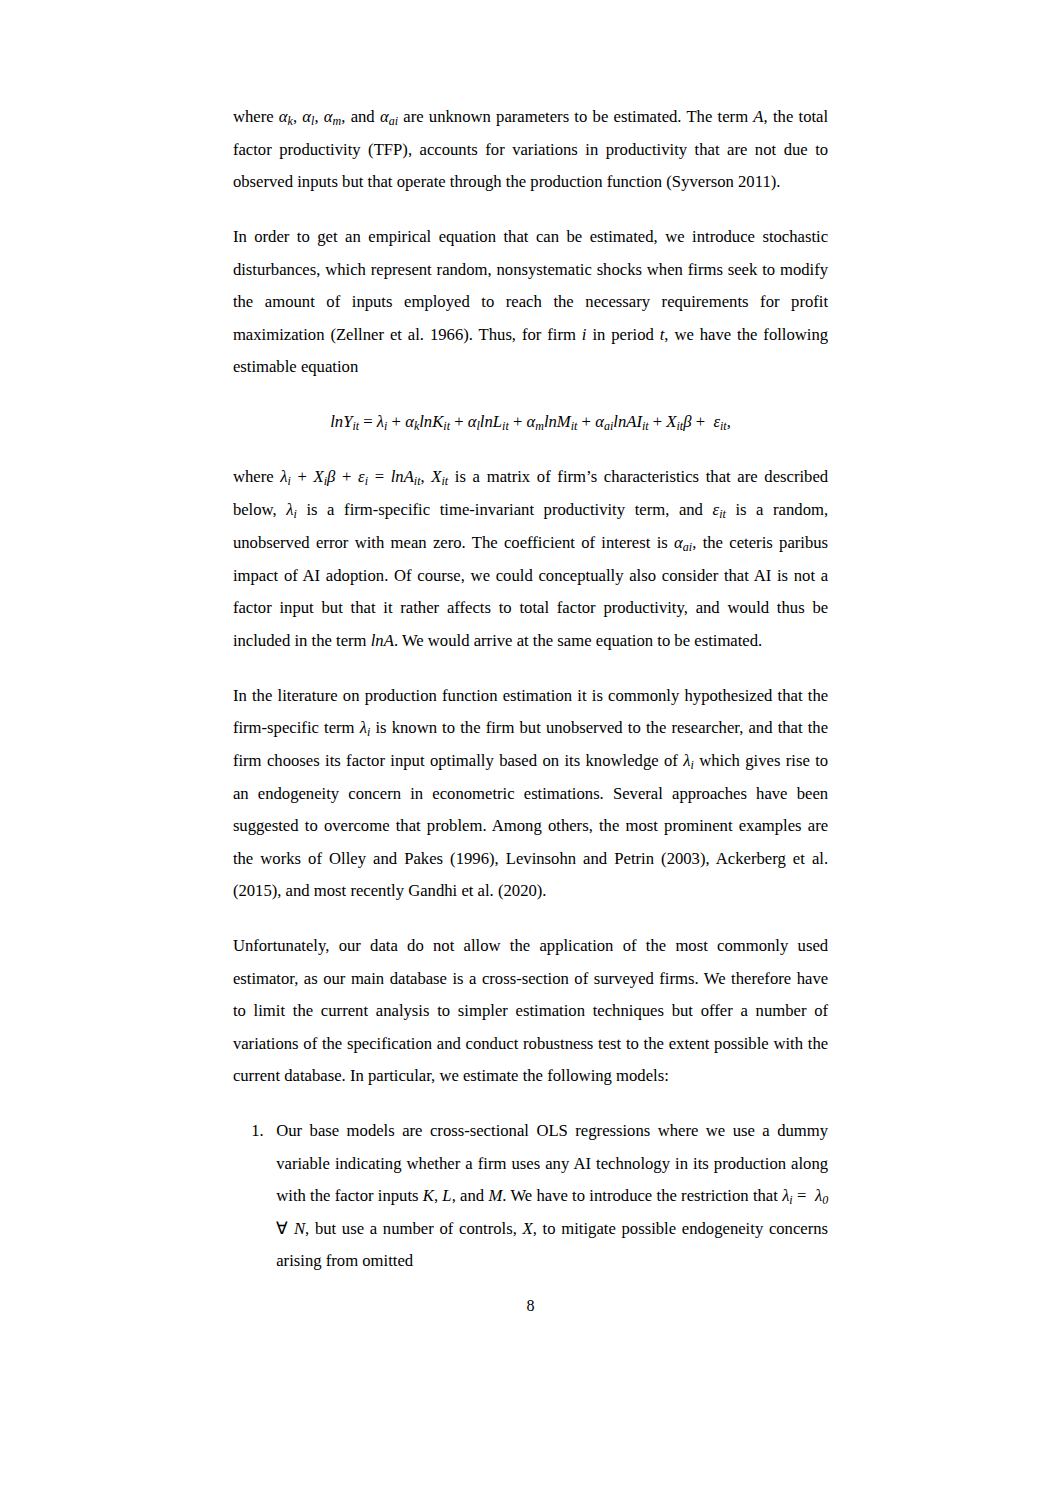where αk, αl, αm, and αai are unknown parameters to be estimated. The term A, the total factor productivity (TFP), accounts for variations in productivity that are not due to observed inputs but that operate through the production function (Syverson 2011).
In order to get an empirical equation that can be estimated, we introduce stochastic disturbances, which represent random, nonsystematic shocks when firms seek to modify the amount of inputs employed to reach the necessary requirements for profit maximization (Zellner et al. 1966). Thus, for firm i in period t, we have the following estimable equation
lnYit = λi + αklnKit + αllnLit + αmlnMit + αailnAIit + Xitβ + εit,
where λi + Xiβ + εi = lnAit, Xit is a matrix of firm’s characteristics that are described below, λi is a firm-specific time-invariant productivity term, and εit is a random, unobserved error with mean zero. The coefficient of interest is αai, the ceteris paribus impact of AI adoption. Of course, we could conceptually also consider that AI is not a factor input but that it rather affects to total factor productivity, and would thus be included in the term lnA. We would arrive at the same equation to be estimated.
In the literature on production function estimation it is commonly hypothesized that the firm-specific term λi is known to the firm but unobserved to the researcher, and that the firm chooses its factor input optimally based on its knowledge of λi which gives rise to an endogeneity concern in econometric estimations. Several approaches have been suggested to overcome that problem. Among others, the most prominent examples are the works of Olley and Pakes (1996), Levinsohn and Petrin (2003), Ackerberg et al. (2015), and most recently Gandhi et al. (2020).
Unfortunately, our data do not allow the application of the most commonly used estimator, as our main database is a cross-section of surveyed firms. We therefore have to limit the current analysis to simpler estimation techniques but offer a number of variations of the specification and conduct robustness test to the extent possible with the current database. In particular, we estimate the following models:
Our base models are cross-sectional OLS regressions where we use a dummy variable indicating whether a firm uses any AI technology in its production along with the factor inputs K, L, and M. We have to introduce the restriction that λi = λ0 ∀ N, but use a number of controls, X, to mitigate possible endogeneity concerns arising from omitted
8